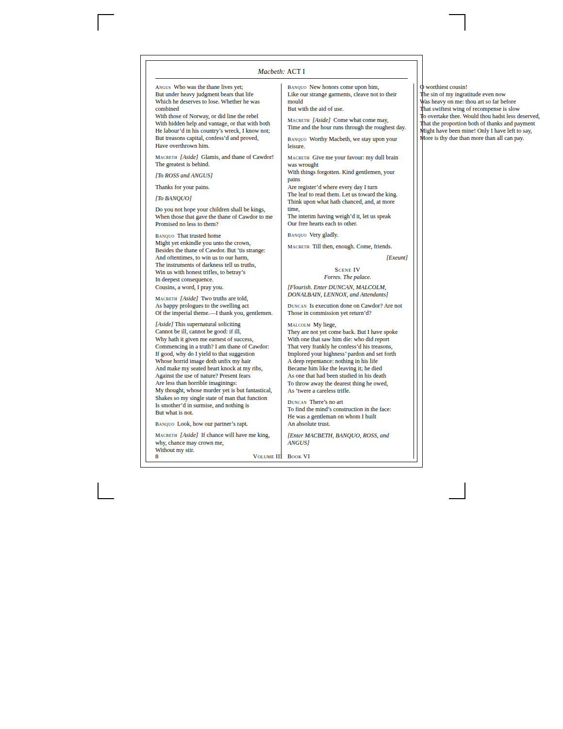Macbeth: ACT I
Angus Who was the thane lives yet;
But under heavy judgment bears that life
Which he deserves to lose. Whether he was combined
With those of Norway, or did line the rebel
With hidden help and vantage, or that with both
He labour’d in his country’s wreck, I know not;
But treasons capital, confess’d and proved,
Have overthrown him.
Macbeth[Aside] Glamis, and thane of Cawdor!
The greatest is behind.
[To ROSS and ANGUS]
Thanks for your pains.
[To BANQUO]
Do you not hope your children shall be kings,
When those that gave the thane of Cawdor to me
Promised no less to them?
Banquo That trusted home
Might yet enkindle you unto the crown,
Besides the thane of Cawdor. But ’tis strange:
And oftentimes, to win us to our harm,
The instruments of darkness tell us truths,
Win us with honest trifles, to betray’s
In deepest consequence.
Cousins, a word, I pray you.
Macbeth[Aside] Two truths are told,
As happy prologues to the swelling act
Of the imperial theme.—I thank you, gentlemen.
[Aside] This supernatural soliciting
Cannot be ill, cannot be good: if ill,
Why hath it given me earnest of success,
Commencing in a truth? I am thane of Cawdor:
If good, why do I yield to that suggestion
Whose horrid image doth unfix my hair
And make my seated heart knock at my ribs,
Against the use of nature? Present fears
Are less than horrible imaginings:
My thought, whose murder yet is but fantastical,
Shakes so my single state of man that function
Is smother’d in surmise, and nothing is
But what is not.
Banquo Look, how our partner’s rapt.
Macbeth[Aside] If chance will have me king, why, chance may crown me,
Without my stir.
Banquo New honors come upon him,
Like our strange garments, cleave not to their mould
But with the aid of use.
Macbeth[Aside] Come what come may,
Time and the hour runs through the roughest day.
Banquo Worthy Macbeth, we stay upon your leisure.
Macbeth Give me your favour: my dull brain was wrought
With things forgotten. Kind gentlemen, your pains
Are register’d where every day I turn
The leaf to read them. Let us toward the king.
Think upon what hath chanced, and, at more time,
The interim having weigh’d it, let us speak
Our free hearts each to other.
Banquo Very gladly.
Macbeth Till then, enough. Come, friends.
[Exeunt]
Scene IV Forres. The palace.
[Flourish. Enter DUNCAN, MALCOLM, DONALBAIN, LENNOX, and Attendants]
Duncan Is execution done on Cawdor? Are not
Those in commission yet return’d?
Malcolm My liege,
They are not yet come back. But I have spoke
With one that saw him die: who did report
That very frankly he confess’d his treasons,
Implored your highness’ pardon and set forth
A deep repentance: nothing in his life
Became him like the leaving it; he died
As one that had been studied in his death
To throw away the dearest thing he owed,
As ’twere a careless trifle.
Duncan There’s no art
To find the mind’s construction in the face:
He was a gentleman on whom I built
An absolute trust.
[Enter MACBETH, BANQUO, ROSS, and ANGUS]
O worthiest cousin!
The sin of my ingratitude even now
Was heavy on me: thou art so far before
That swiftest wing of recompense is slow
To overtake thee. Would thou hadst less deserved,
That the proportion both of thanks and payment
Might have been mine! Only I have left to say,
More is thy due than more than all can pay.
8
Volume III Book VI